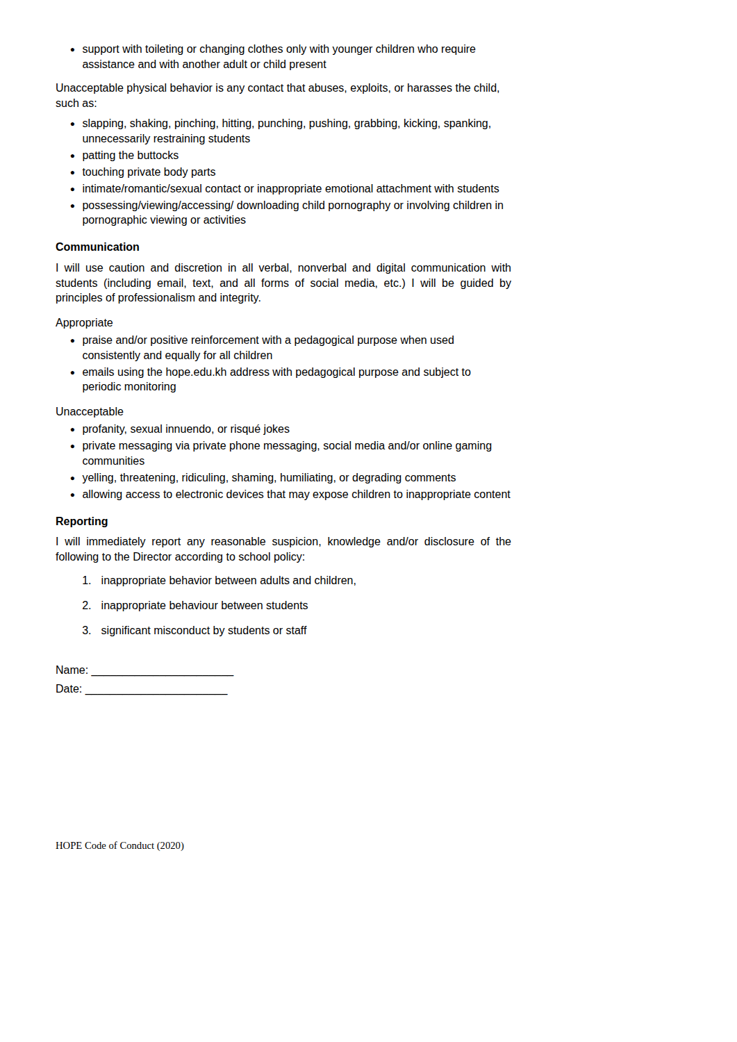support with toileting or changing clothes only with younger children who require assistance and with another adult or child present
Unacceptable physical behavior is any contact that abuses, exploits, or harasses the child, such as:
slapping, shaking, pinching, hitting, punching, pushing, grabbing, kicking, spanking, unnecessarily restraining students
patting the buttocks
touching private body parts
intimate/romantic/sexual contact or inappropriate emotional attachment with students
possessing/viewing/accessing/ downloading child pornography or involving children in pornographic viewing or activities
Communication
I will use caution and discretion in all verbal, nonverbal and digital communication with students (including email, text, and all forms of social media, etc.) I will be guided by principles of professionalism and integrity.
Appropriate
praise and/or positive reinforcement with a pedagogical purpose when used consistently and equally for all children
emails using the hope.edu.kh address with pedagogical purpose and subject to periodic monitoring
Unacceptable
profanity, sexual innuendo, or risqué jokes
private messaging via private phone messaging, social media and/or online gaming communities
yelling, threatening, ridiculing, shaming, humiliating, or degrading comments
allowing access to electronic devices that may expose children to inappropriate content
Reporting
I will immediately report any reasonable suspicion, knowledge and/or disclosure of the following to the Director according to school policy:
inappropriate behavior between adults and children,
inappropriate behaviour between students
significant misconduct by students or staff
Name: _______________________
Date: _______________________
HOPE Code of Conduct (2020)